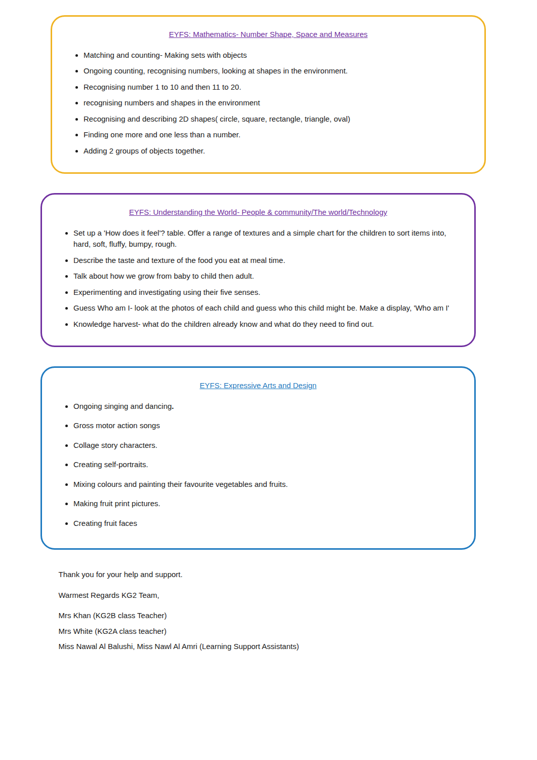EYFS: Mathematics- Number Shape, Space and Measures
Matching and counting- Making sets with objects
Ongoing counting, recognising numbers, looking at shapes in the environment.
Recognising number 1 to 10 and then 11 to 20.
recognising numbers and shapes in the environment
Recognising and describing 2D shapes( circle, square, rectangle, triangle, oval)
Finding one more and one less than a number.
Adding 2 groups of objects together.
EYFS: Understanding the World- People & community/The world/Technology
Set up a 'How does it feel'? table. Offer a range of textures and a simple chart for the children to sort items into, hard, soft, fluffy, bumpy, rough.
Describe the taste and texture of the food you eat at meal time.
Talk about how we grow from baby to child then adult.
Experimenting and investigating using their five senses.
Guess Who am I- look at the photos of each child and guess who this child might be. Make a display, 'Who am I'
Knowledge harvest- what do the children already know and what do they need to find out.
EYFS: Expressive Arts and Design
Ongoing singing and dancing.
Gross motor action songs
Collage story characters.
Creating self-portraits.
Mixing colours and painting their favourite vegetables and fruits.
Making fruit print pictures.
Creating fruit faces
Thank you for your help and support.
Warmest Regards KG2 Team,
Mrs Khan (KG2B class Teacher)
Mrs White (KG2A class teacher)
Miss Nawal Al Balushi, Miss Nawl Al Amri (Learning Support Assistants)